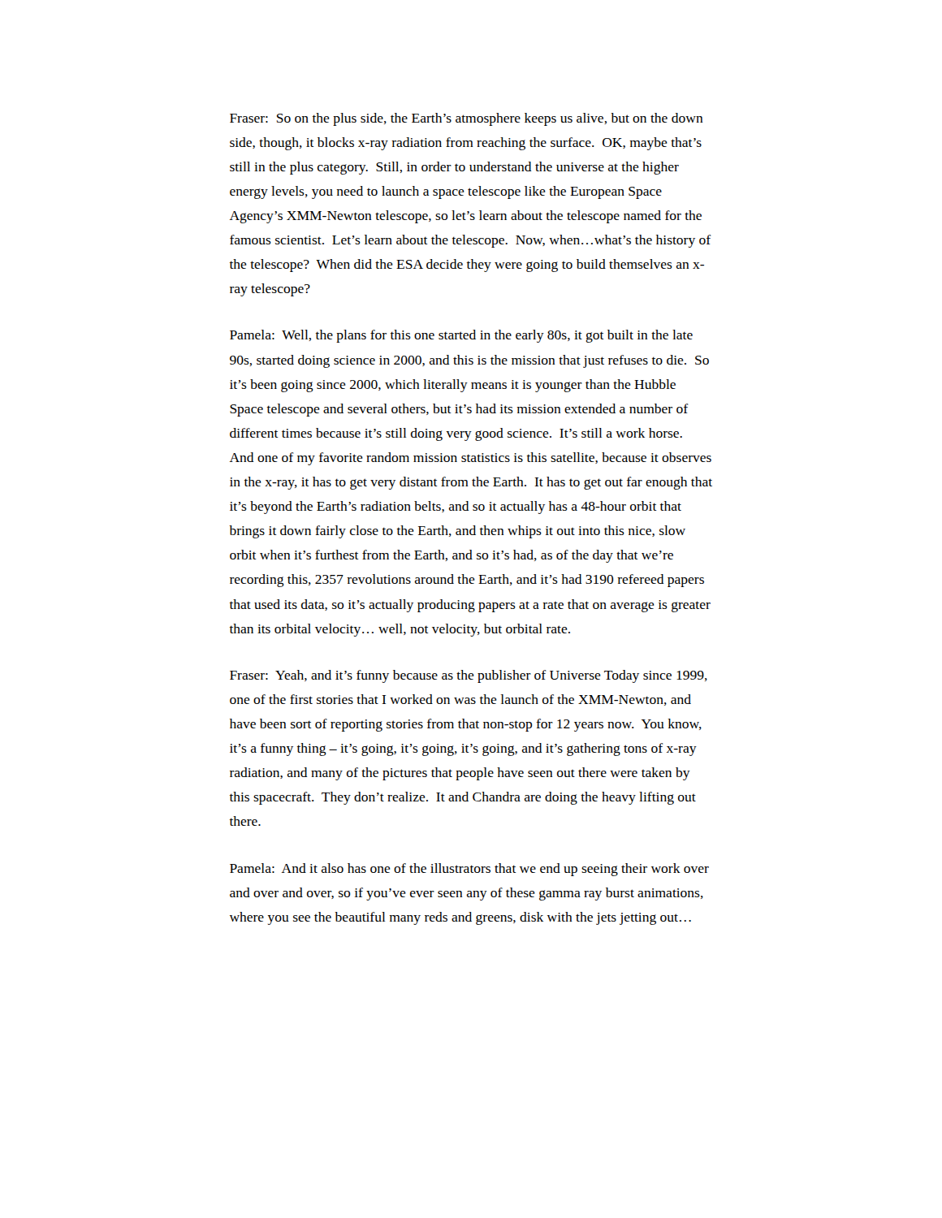Fraser: So on the plus side, the Earth’s atmosphere keeps us alive, but on the down side, though, it blocks x-ray radiation from reaching the surface. OK, maybe that’s still in the plus category. Still, in order to understand the universe at the higher energy levels, you need to launch a space telescope like the European Space Agency’s XMM-Newton telescope, so let’s learn about the telescope named for the famous scientist. Let’s learn about the telescope. Now, when…what’s the history of the telescope? When did the ESA decide they were going to build themselves an x-ray telescope?
Pamela: Well, the plans for this one started in the early 80s, it got built in the late 90s, started doing science in 2000, and this is the mission that just refuses to die. So it’s been going since 2000, which literally means it is younger than the Hubble Space telescope and several others, but it’s had its mission extended a number of different times because it’s still doing very good science. It’s still a work horse. And one of my favorite random mission statistics is this satellite, because it observes in the x-ray, it has to get very distant from the Earth. It has to get out far enough that it’s beyond the Earth’s radiation belts, and so it actually has a 48-hour orbit that brings it down fairly close to the Earth, and then whips it out into this nice, slow orbit when it’s furthest from the Earth, and so it’s had, as of the day that we’re recording this, 2357 revolutions around the Earth, and it’s had 3190 refereed papers that used its data, so it’s actually producing papers at a rate that on average is greater than its orbital velocity… well, not velocity, but orbital rate.
Fraser: Yeah, and it’s funny because as the publisher of Universe Today since 1999, one of the first stories that I worked on was the launch of the XMM-Newton, and have been sort of reporting stories from that non-stop for 12 years now. You know, it’s a funny thing – it’s going, it’s going, it’s going, and it’s gathering tons of x-ray radiation, and many of the pictures that people have seen out there were taken by this spacecraft. They don’t realize. It and Chandra are doing the heavy lifting out there.
Pamela: And it also has one of the illustrators that we end up seeing their work over and over and over, so if you’ve ever seen any of these gamma ray burst animations, where you see the beautiful many reds and greens, disk with the jets jetting out…